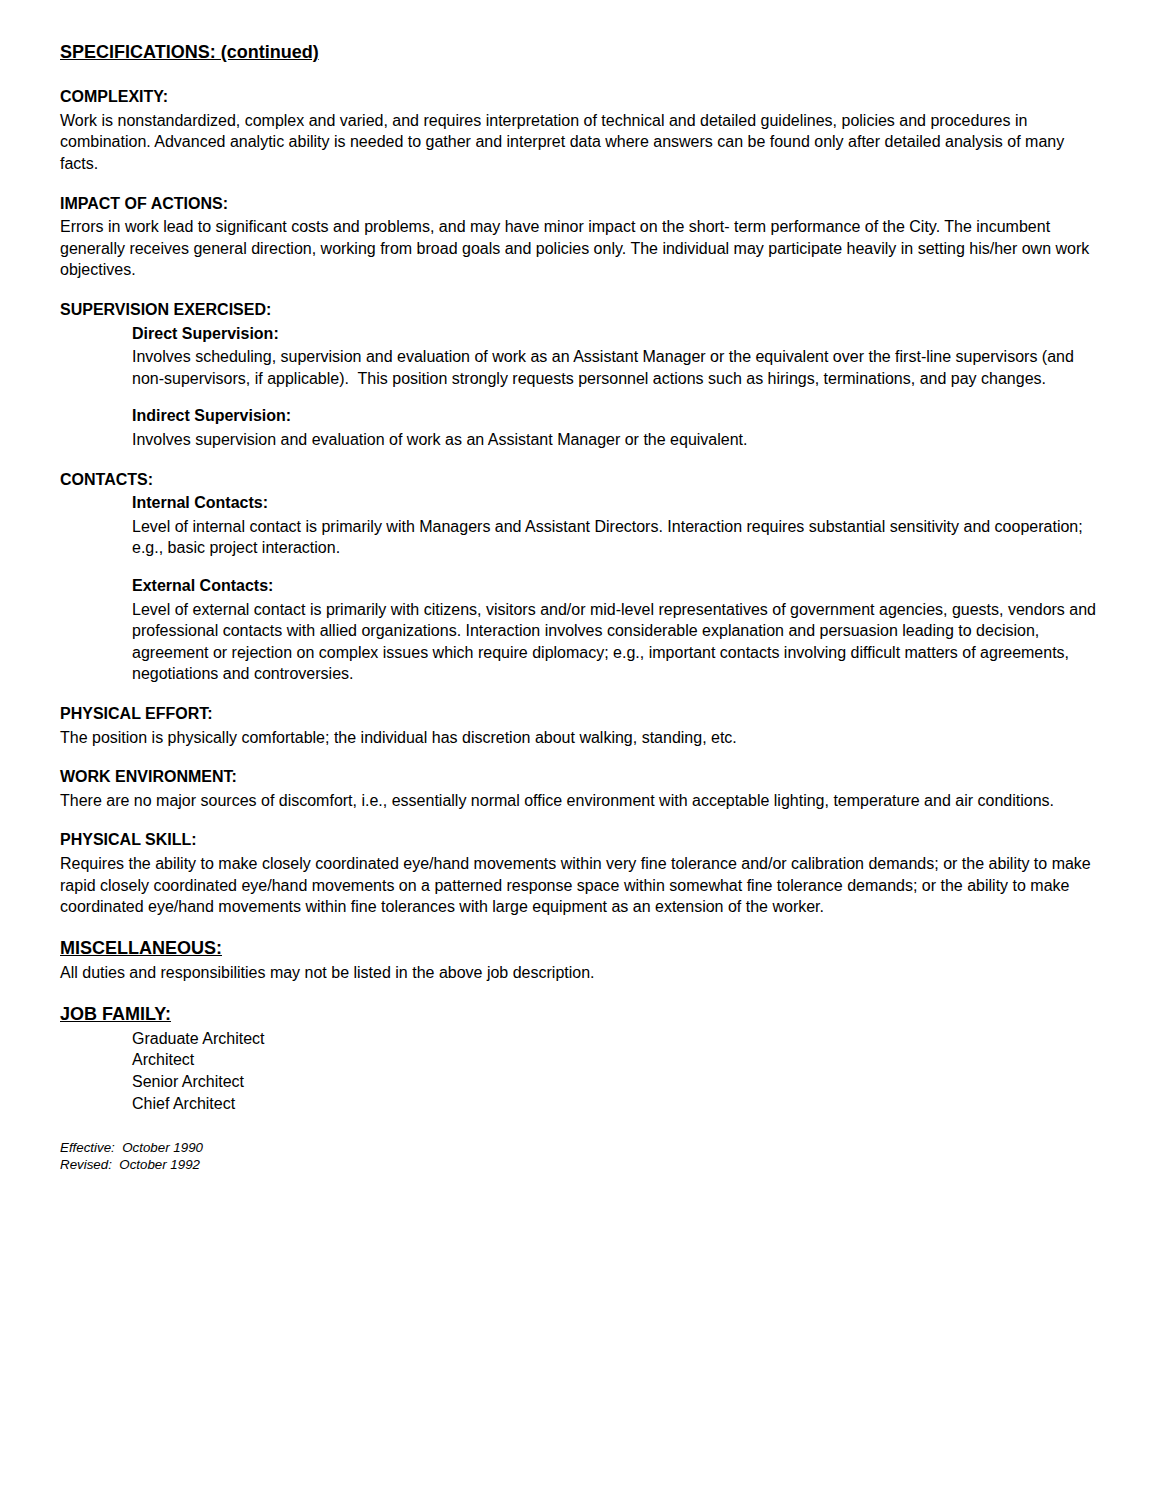SPECIFICATIONS: (continued)
Complexity:
Work is nonstandardized, complex and varied, and requires interpretation of technical and detailed guidelines, policies and procedures in combination. Advanced analytic ability is needed to gather and interpret data where answers can be found only after detailed analysis of many facts.
Impact of Actions:
Errors in work lead to significant costs and problems, and may have minor impact on the short- term performance of the City. The incumbent generally receives general direction, working from broad goals and policies only. The individual may participate heavily in setting his/her own work objectives.
Supervision Exercised:
Direct Supervision:
Involves scheduling, supervision and evaluation of work as an Assistant Manager or the equivalent over the first-line supervisors (and non-supervisors, if applicable). This position strongly requests personnel actions such as hirings, terminations, and pay changes.
Indirect Supervision:
Involves supervision and evaluation of work as an Assistant Manager or the equivalent.
Contacts:
Internal Contacts:
Level of internal contact is primarily with Managers and Assistant Directors. Interaction requires substantial sensitivity and cooperation; e.g., basic project interaction.
External Contacts:
Level of external contact is primarily with citizens, visitors and/or mid-level representatives of government agencies, guests, vendors and professional contacts with allied organizations. Interaction involves considerable explanation and persuasion leading to decision, agreement or rejection on complex issues which require diplomacy; e.g., important contacts involving difficult matters of agreements, negotiations and controversies.
Physical Effort:
The position is physically comfortable; the individual has discretion about walking, standing, etc.
Work Environment:
There are no major sources of discomfort, i.e., essentially normal office environment with acceptable lighting, temperature and air conditions.
Physical Skill:
Requires the ability to make closely coordinated eye/hand movements within very fine tolerance and/or calibration demands; or the ability to make rapid closely coordinated eye/hand movements on a patterned response space within somewhat fine tolerance demands; or the ability to make coordinated eye/hand movements within fine tolerances with large equipment as an extension of the worker.
MISCELLANEOUS:
All duties and responsibilities may not be listed in the above job description.
JOB FAMILY:
Graduate Architect
Architect
Senior Architect
Chief Architect
Effective: October 1990
Revised: October 1992